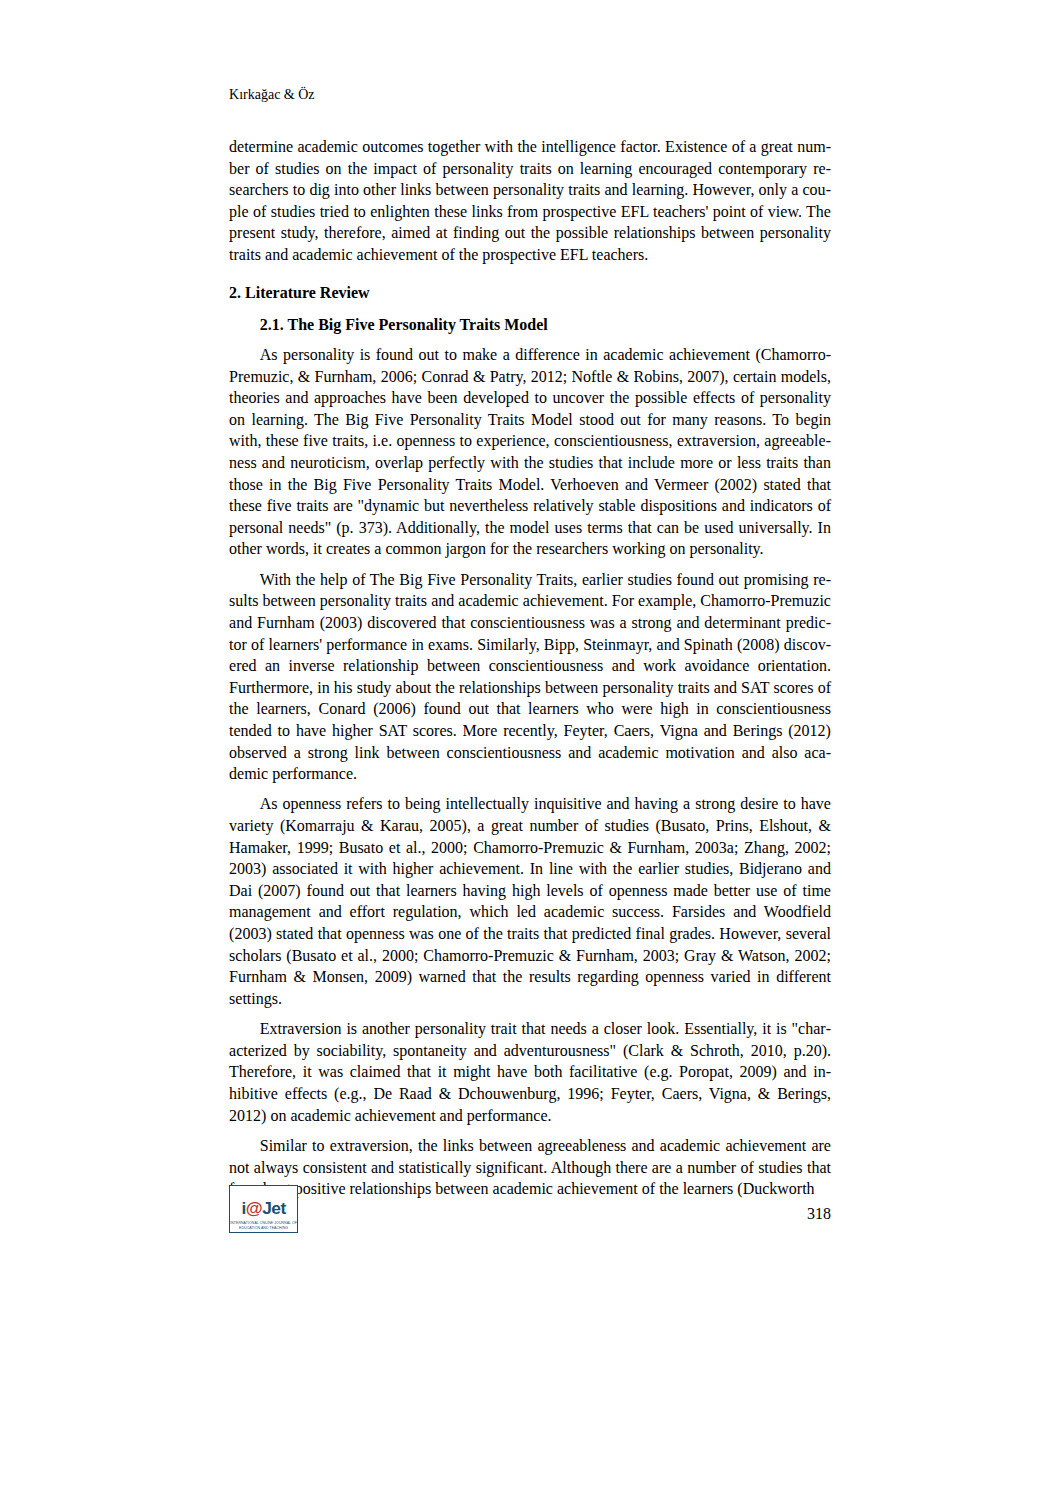Kırkağac & Öz
determine academic outcomes together with the intelligence factor. Existence of a great number of studies on the impact of personality traits on learning encouraged contemporary researchers to dig into other links between personality traits and learning. However, only a couple of studies tried to enlighten these links from prospective EFL teachers' point of view. The present study, therefore, aimed at finding out the possible relationships between personality traits and academic achievement of the prospective EFL teachers.
2. Literature Review
2.1. The Big Five Personality Traits Model
As personality is found out to make a difference in academic achievement (Chamorro-Premuzic, & Furnham, 2006; Conrad & Patry, 2012; Noftle & Robins, 2007), certain models, theories and approaches have been developed to uncover the possible effects of personality on learning. The Big Five Personality Traits Model stood out for many reasons. To begin with, these five traits, i.e. openness to experience, conscientiousness, extraversion, agreeableness and neuroticism, overlap perfectly with the studies that include more or less traits than those in the Big Five Personality Traits Model. Verhoeven and Vermeer (2002) stated that these five traits are "dynamic but nevertheless relatively stable dispositions and indicators of personal needs" (p. 373). Additionally, the model uses terms that can be used universally. In other words, it creates a common jargon for the researchers working on personality.
With the help of The Big Five Personality Traits, earlier studies found out promising results between personality traits and academic achievement. For example, Chamorro-Premuzic and Furnham (2003) discovered that conscientiousness was a strong and determinant predictor of learners' performance in exams. Similarly, Bipp, Steinmayr, and Spinath (2008) discovered an inverse relationship between conscientiousness and work avoidance orientation. Furthermore, in his study about the relationships between personality traits and SAT scores of the learners, Conard (2006) found out that learners who were high in conscientiousness tended to have higher SAT scores. More recently, Feyter, Caers, Vigna and Berings (2012) observed a strong link between conscientiousness and academic motivation and also academic performance.
As openness refers to being intellectually inquisitive and having a strong desire to have variety (Komarraju & Karau, 2005), a great number of studies (Busato, Prins, Elshout, & Hamaker, 1999; Busato et al., 2000; Chamorro-Premuzic & Furnham, 2003a; Zhang, 2002; 2003) associated it with higher achievement. In line with the earlier studies, Bidjerano and Dai (2007) found out that learners having high levels of openness made better use of time management and effort regulation, which led academic success. Farsides and Woodfield (2003) stated that openness was one of the traits that predicted final grades. However, several scholars (Busato et al., 2000; Chamorro-Premuzic & Furnham, 2003; Gray & Watson, 2002; Furnham & Monsen, 2009) warned that the results regarding openness varied in different settings.
Extraversion is another personality trait that needs a closer look. Essentially, it is "characterized by sociability, spontaneity and adventurousness" (Clark & Schroth, 2010, p.20). Therefore, it was claimed that it might have both facilitative (e.g. Poropat, 2009) and inhibitive effects (e.g., De Raad & Dchouwenburg, 1996; Feyter, Caers, Vigna, & Berings, 2012) on academic achievement and performance.
Similar to extraversion, the links between agreeableness and academic achievement are not always consistent and statistically significant. Although there are a number of studies that found out positive relationships between academic achievement of the learners (Duckworth
i@Jet INTERNATIONAL ONLINE JOURNAL OF EDUCATION AND TEACHING
318